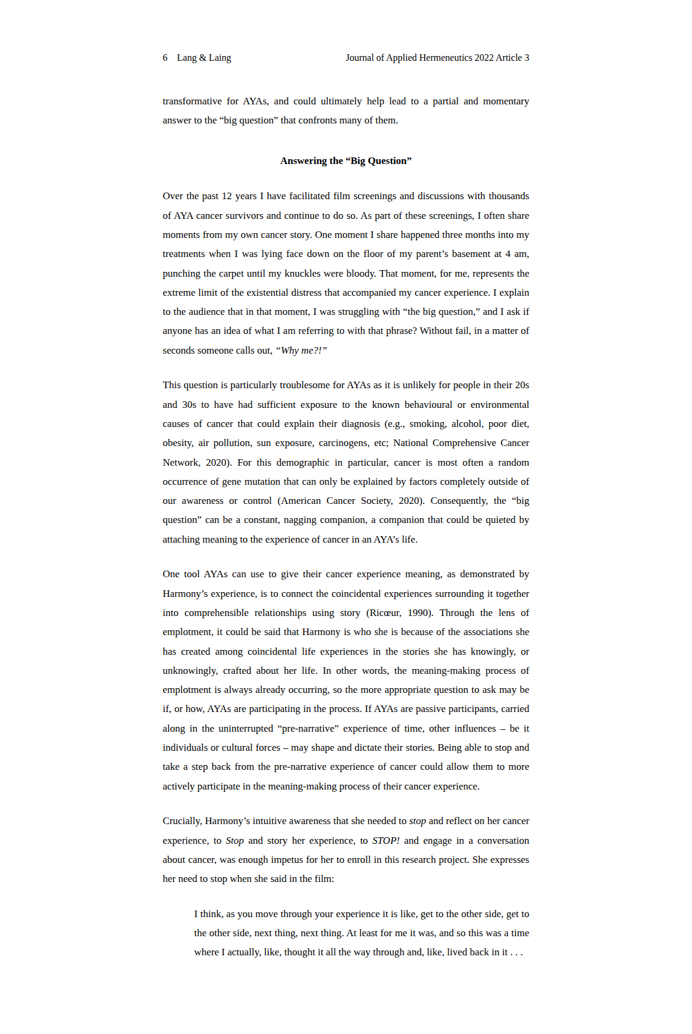6 Lang & Laing Journal of Applied Hermeneutics 2022 Article 3
transformative for AYAs, and could ultimately help lead to a partial and momentary answer to the “big question” that confronts many of them.
Answering the “Big Question”
Over the past 12 years I have facilitated film screenings and discussions with thousands of AYA cancer survivors and continue to do so. As part of these screenings, I often share moments from my own cancer story. One moment I share happened three months into my treatments when I was lying face down on the floor of my parent’s basement at 4 am, punching the carpet until my knuckles were bloody. That moment, for me, represents the extreme limit of the existential distress that accompanied my cancer experience. I explain to the audience that in that moment, I was struggling with “the big question,” and I ask if anyone has an idea of what I am referring to with that phrase? Without fail, in a matter of seconds someone calls out, “Why me?!”
This question is particularly troublesome for AYAs as it is unlikely for people in their 20s and 30s to have had sufficient exposure to the known behavioural or environmental causes of cancer that could explain their diagnosis (e.g., smoking, alcohol, poor diet, obesity, air pollution, sun exposure, carcinogens, etc; National Comprehensive Cancer Network, 2020). For this demographic in particular, cancer is most often a random occurrence of gene mutation that can only be explained by factors completely outside of our awareness or control (American Cancer Society, 2020). Consequently, the “big question” can be a constant, nagging companion, a companion that could be quieted by attaching meaning to the experience of cancer in an AYA’s life.
One tool AYAs can use to give their cancer experience meaning, as demonstrated by Harmony’s experience, is to connect the coincidental experiences surrounding it together into comprehensible relationships using story (Ricœur, 1990). Through the lens of emplotment, it could be said that Harmony is who she is because of the associations she has created among coincidental life experiences in the stories she has knowingly, or unknowingly, crafted about her life. In other words, the meaning-making process of emplotment is always already occurring, so the more appropriate question to ask may be if, or how, AYAs are participating in the process. If AYAs are passive participants, carried along in the uninterrupted “pre-narrative” experience of time, other influences – be it individuals or cultural forces – may shape and dictate their stories. Being able to stop and take a step back from the pre-narrative experience of cancer could allow them to more actively participate in the meaning-making process of their cancer experience.
Crucially, Harmony’s intuitive awareness that she needed to stop and reflect on her cancer experience, to Stop and story her experience, to STOP! and engage in a conversation about cancer, was enough impetus for her to enroll in this research project. She expresses her need to stop when she said in the film:
I think, as you move through your experience it is like, get to the other side, get to the other side, next thing, next thing. At least for me it was, and so this was a time where I actually, like, thought it all the way through and, like, lived back in it . . .